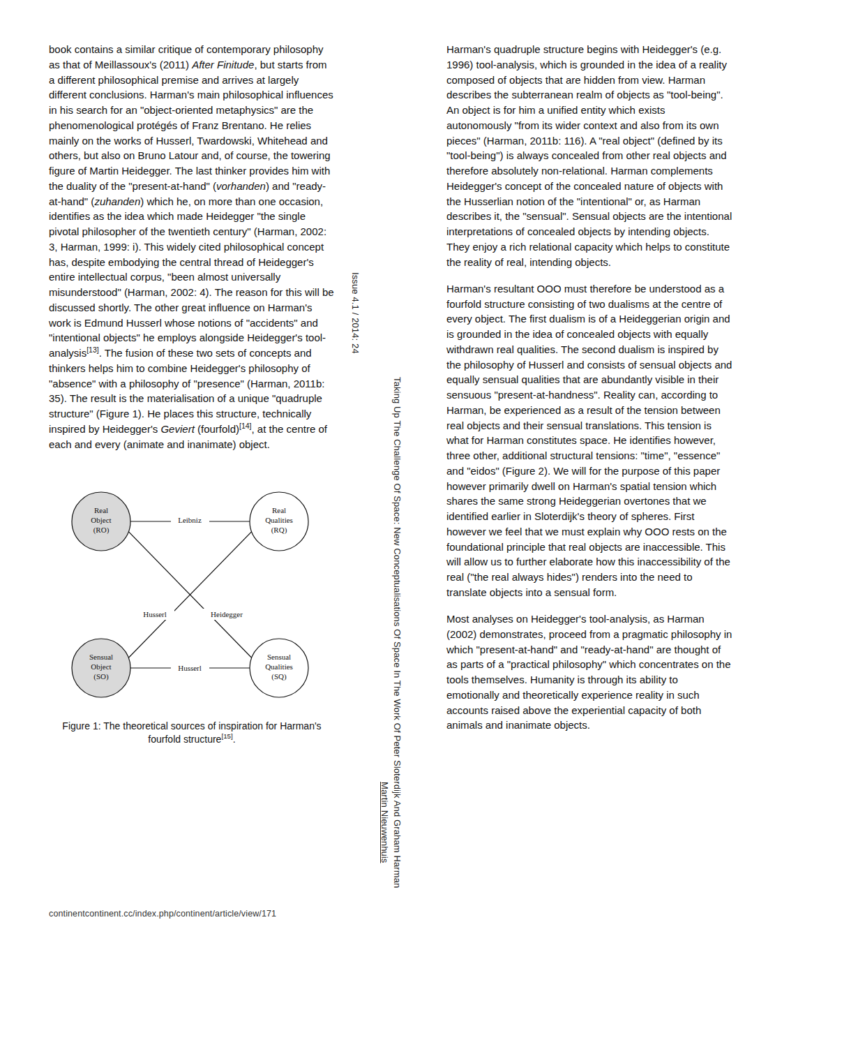book contains a similar critique of contemporary philosophy as that of Meillassoux's (2011) After Finitude, but starts from a different philosophical premise and arrives at largely different conclusions. Harman's main philosophical influences in his search for an "object-oriented metaphysics" are the phenomenological protégés of Franz Brentano. He relies mainly on the works of Husserl, Twardowski, Whitehead and others, but also on Bruno Latour and, of course, the towering figure of Martin Heidegger. The last thinker provides him with the duality of the "present-at-hand" (vorhanden) and "ready-at-hand" (zuhanden) which he, on more than one occasion, identifies as the idea which made Heidegger "the single pivotal philosopher of the twentieth century" (Harman, 2002: 3, Harman, 1999: i). This widely cited philosophical concept has, despite embodying the central thread of Heidegger's entire intellectual corpus, "been almost universally misunderstood" (Harman, 2002: 4). The reason for this will be discussed shortly. The other great influence on Harman's work is Edmund Husserl whose notions of "accidents" and "intentional objects" he employs alongside Heidegger's tool-analysis[13]. The fusion of these two sets of concepts and thinkers helps him to combine Heidegger's philosophy of "absence" with a philosophy of "presence" (Harman, 2011b: 35). The result is the materialisation of a unique "quadruple structure" (Figure 1). He places this structure, technically inspired by Heidegger's Geviert (fourfold)[14], at the centre of each and every (animate and inanimate) object.
Real Object (RO) Real Qualities (RQ) Sensual Object (SO) Sensual Qualities (SQ) Leibniz Husserl Husserl Heidegger
Figure 1: The theoretical sources of inspiration for Harman's fourfold structure[15].
Issue 4.1 / 2014: 24
Taking Up The Challenge Of Space: New Conceptualisations Of Space In The Work Of Peter Sloterdijk And Graham Harman
Martin Nieuwenhuis
Harman's quadruple structure begins with Heidegger's (e.g. 1996) tool-analysis, which is grounded in the idea of a reality composed of objects that are hidden from view. Harman describes the subterranean realm of objects as "tool-being". An object is for him a unified entity which exists autonomously "from its wider context and also from its own pieces" (Harman, 2011b: 116). A "real object" (defined by its "tool-being") is always concealed from other real objects and therefore absolutely non-relational. Harman complements Heidegger's concept of the concealed nature of objects with the Husserlian notion of the "intentional" or, as Harman describes it, the "sensual". Sensual objects are the intentional interpretations of concealed objects by intending objects. They enjoy a rich relational capacity which helps to constitute the reality of real, intending objects.
Harman's resultant OOO must therefore be understood as a fourfold structure consisting of two dualisms at the centre of every object. The first dualism is of a Heideggerian origin and is grounded in the idea of concealed objects with equally withdrawn real qualities. The second dualism is inspired by the philosophy of Husserl and consists of sensual objects and equally sensual qualities that are abundantly visible in their sensuous "present-at-handness". Reality can, according to Harman, be experienced as a result of the tension between real objects and their sensual translations. This tension is what for Harman constitutes space. He identifies however, three other, additional structural tensions: "time", "essence" and "eidos" (Figure 2). We will for the purpose of this paper however primarily dwell on Harman's spatial tension which shares the same strong Heideggerian overtones that we identified earlier in Sloterdijk's theory of spheres. First however we feel that we must explain why OOO rests on the foundational principle that real objects are inaccessible. This will allow us to further elaborate how this inaccessibility of the real ("the real always hides") renders into the need to translate objects into a sensual form.
Most analyses on Heidegger's tool-analysis, as Harman (2002) demonstrates, proceed from a pragmatic philosophy in which "present-at-hand" and "ready-at-hand" are thought of as parts of a "practical philosophy" which concentrates on the tools themselves. Humanity is through its ability to emotionally and theoretically experience reality in such accounts raised above the experiential capacity of both animals and inanimate objects.
continentcontinent.cc/index.php/continent/article/view/171